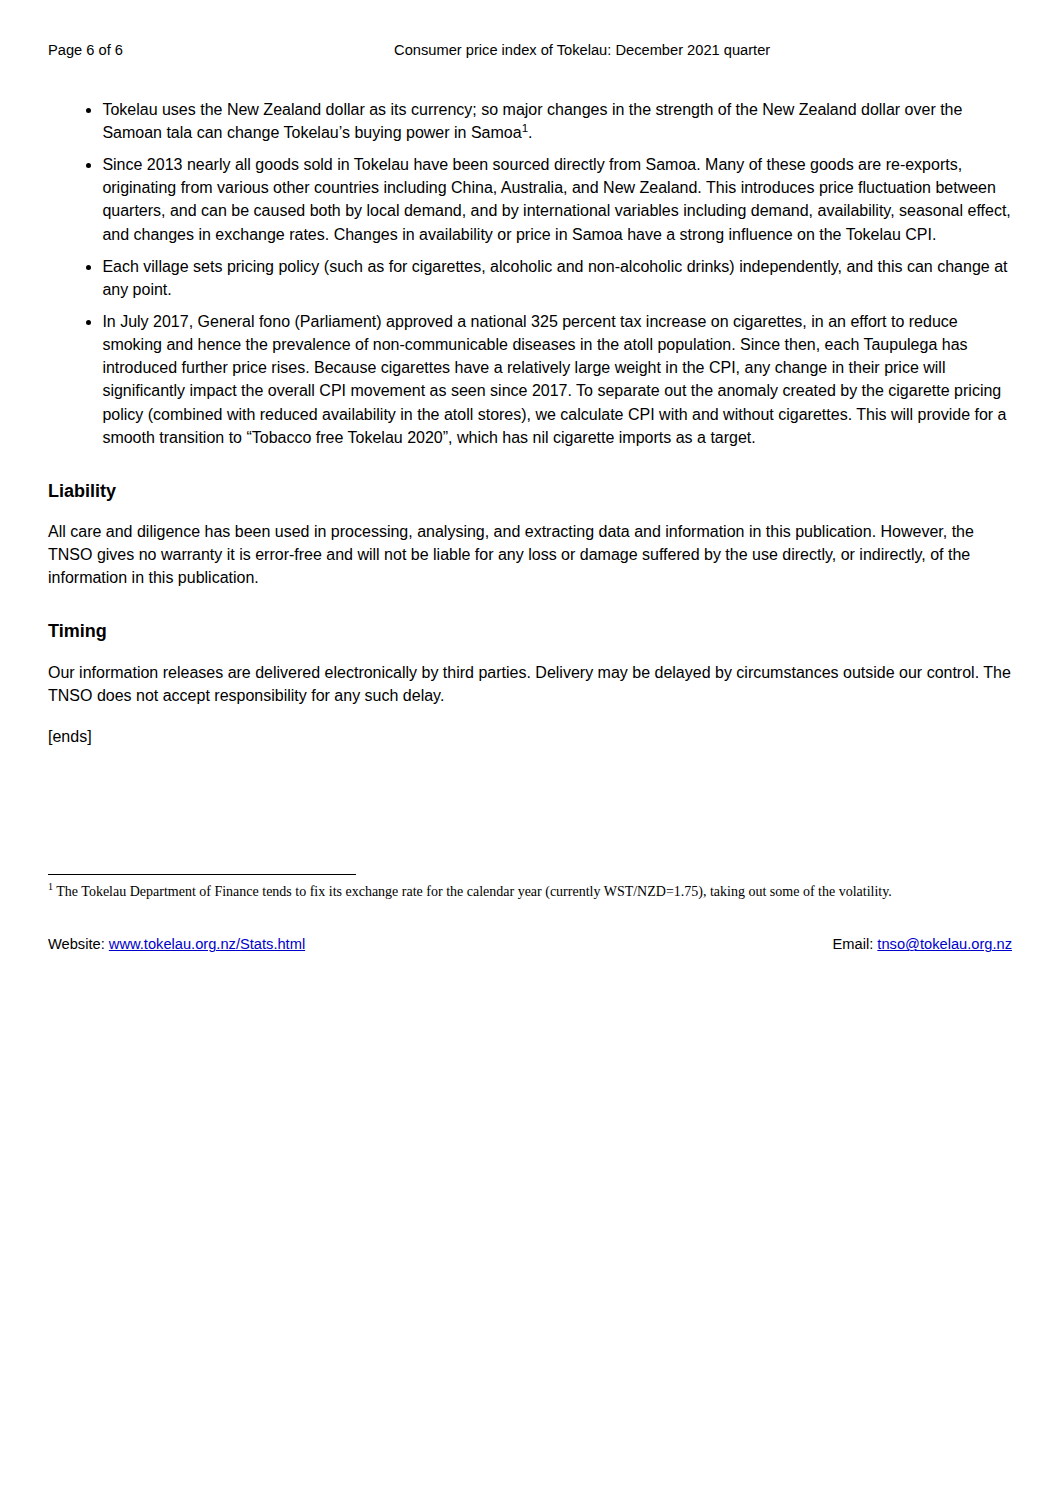Page 6 of 6 Consumer price index of Tokelau: December 2021 quarter
Tokelau uses the New Zealand dollar as its currency; so major changes in the strength of the New Zealand dollar over the Samoan tala can change Tokelau’s buying power in Samoa1.
Since 2013 nearly all goods sold in Tokelau have been sourced directly from Samoa. Many of these goods are re-exports, originating from various other countries including China, Australia, and New Zealand. This introduces price fluctuation between quarters, and can be caused both by local demand, and by international variables including demand, availability, seasonal effect, and changes in exchange rates. Changes in availability or price in Samoa have a strong influence on the Tokelau CPI.
Each village sets pricing policy (such as for cigarettes, alcoholic and non-alcoholic drinks) independently, and this can change at any point.
In July 2017, General fono (Parliament) approved a national 325 percent tax increase on cigarettes, in an effort to reduce smoking and hence the prevalence of non-communicable diseases in the atoll population. Since then, each Taupulega has introduced further price rises. Because cigarettes have a relatively large weight in the CPI, any change in their price will significantly impact the overall CPI movement as seen since 2017. To separate out the anomaly created by the cigarette pricing policy (combined with reduced availability in the atoll stores), we calculate CPI with and without cigarettes. This will provide for a smooth transition to “Tobacco free Tokelau 2020”, which has nil cigarette imports as a target.
Liability
All care and diligence has been used in processing, analysing, and extracting data and information in this publication. However, the TNSO gives no warranty it is error-free and will not be liable for any loss or damage suffered by the use directly, or indirectly, of the information in this publication.
Timing
Our information releases are delivered electronically by third parties. Delivery may be delayed by circumstances outside our control. The TNSO does not accept responsibility for any such delay.
[ends]
1 The Tokelau Department of Finance tends to fix its exchange rate for the calendar year (currently WST/NZD=1.75), taking out some of the volatility.
Website: www.tokelau.org.nz/Stats.html Email: tnso@tokelau.org.nz